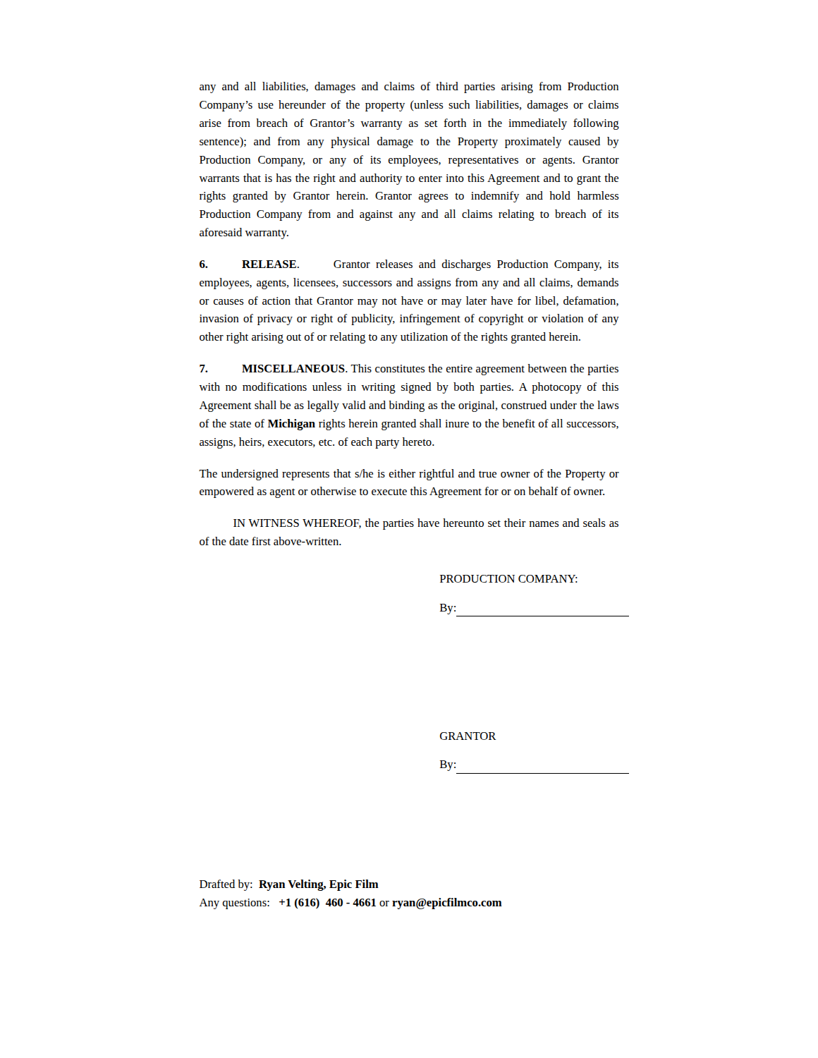any and all liabilities, damages and claims of third parties arising from Production Company’s use hereunder of the property (unless such liabilities, damages or claims arise from breach of Grantor’s warranty as set forth in the immediately following sentence); and from any physical damage to the Property proximately caused by Production Company, or any of its employees, representatives or agents. Grantor warrants that is has the right and authority to enter into this Agreement and to grant the rights granted by Grantor herein. Grantor agrees to indemnify and hold harmless Production Company from and against any and all claims relating to breach of its aforesaid warranty.
6. RELEASE. Grantor releases and discharges Production Company, its employees, agents, licensees, successors and assigns from any and all claims, demands or causes of action that Grantor may not have or may later have for libel, defamation, invasion of privacy or right of publicity, infringement of copyright or violation of any other right arising out of or relating to any utilization of the rights granted herein.
7. MISCELLANEOUS. This constitutes the entire agreement between the parties with no modifications unless in writing signed by both parties. A photocopy of this Agreement shall be as legally valid and binding as the original, construed under the laws of the state of Michigan rights herein granted shall inure to the benefit of all successors, assigns, heirs, executors, etc. of each party hereto.
The undersigned represents that s/he is either rightful and true owner of the Property or empowered as agent or otherwise to execute this Agreement for or on behalf of owner.
IN WITNESS WHEREOF, the parties have hereunto set their names and seals as of the date first above-written.
PRODUCTION COMPANY:
By:
GRANTOR
By:
Drafted by: Ryan Velting, Epic Film
Any questions: +1 (616) 460 - 4661 or ryan@epicfilmco.com